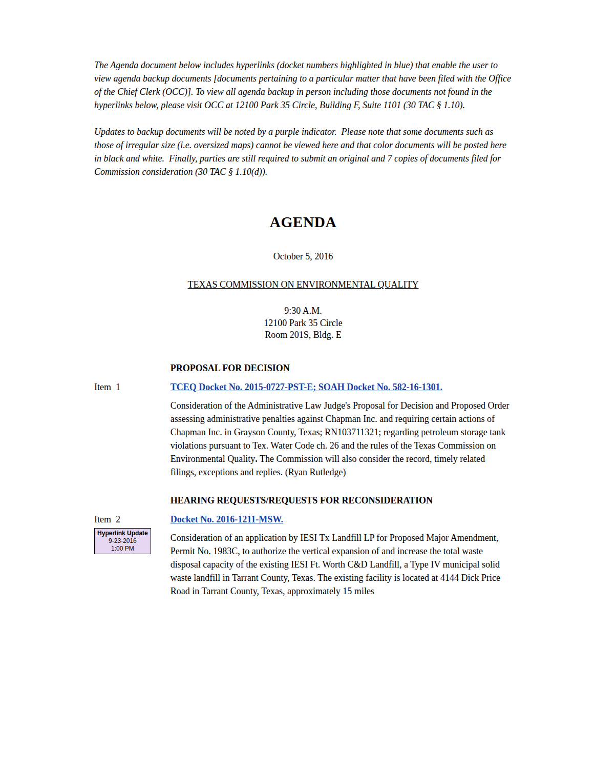The Agenda document below includes hyperlinks (docket numbers highlighted in blue) that enable the user to view agenda backup documents [documents pertaining to a particular matter that have been filed with the Office of the Chief Clerk (OCC)]. To view all agenda backup in person including those documents not found in the hyperlinks below, please visit OCC at 12100 Park 35 Circle, Building F, Suite 1101 (30 TAC § 1.10).
Updates to backup documents will be noted by a purple indicator. Please note that some documents such as those of irregular size (i.e. oversized maps) cannot be viewed here and that color documents will be posted here in black and white. Finally, parties are still required to submit an original and 7 copies of documents filed for Commission consideration (30 TAC § 1.10(d)).
AGENDA
October 5, 2016
TEXAS COMMISSION ON ENVIRONMENTAL QUALITY
9:30 A.M.
12100 Park 35 Circle
Room 201S, Bldg. E
PROPOSAL FOR DECISION
Item 1
TCEQ Docket No. 2015-0727-PST-E; SOAH Docket No. 582-16-1301.
Consideration of the Administrative Law Judge's Proposal for Decision and Proposed Order assessing administrative penalties against Chapman Inc. and requiring certain actions of Chapman Inc. in Grayson County, Texas; RN103711321; regarding petroleum storage tank violations pursuant to Tex. Water Code ch. 26 and the rules of the Texas Commission on Environmental Quality. The Commission will also consider the record, timely related filings, exceptions and replies. (Ryan Rutledge)
HEARING REQUESTS/REQUESTS FOR RECONSIDERATION
Item 2
Hyperlink Update 9-23-2016
1:00 PM
Docket No. 2016-1211-MSW.
Consideration of an application by IESI Tx Landfill LP for Proposed Major Amendment, Permit No. 1983C, to authorize the vertical expansion of and increase the total waste disposal capacity of the existing IESI Ft. Worth C&D Landfill, a Type IV municipal solid waste landfill in Tarrant County, Texas. The existing facility is located at 4144 Dick Price Road in Tarrant County, Texas, approximately 15 miles